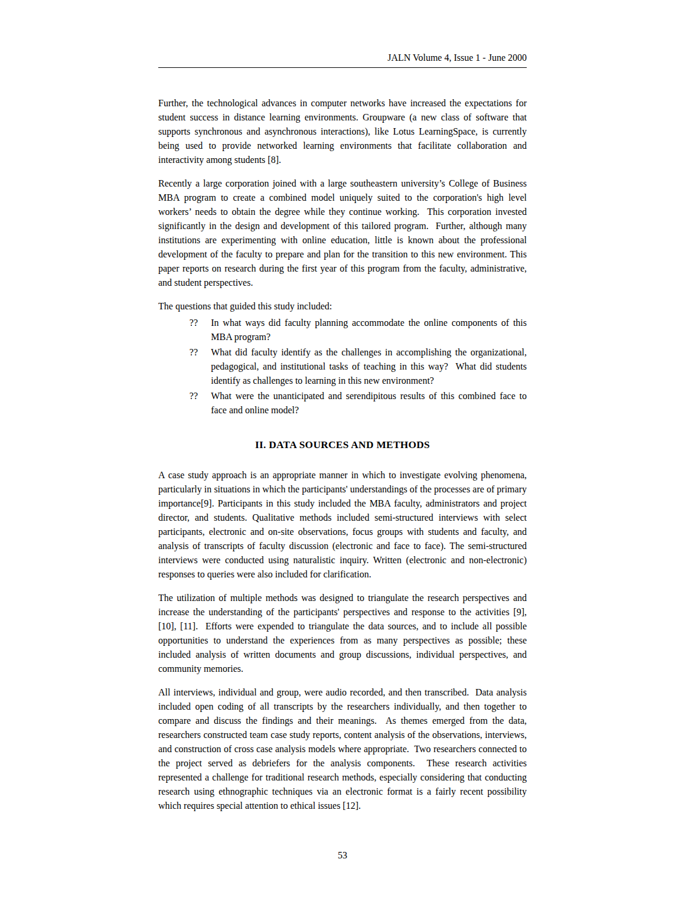JALN Volume 4, Issue 1 - June 2000
Further, the technological advances in computer networks have increased the expectations for student success in distance learning environments. Groupware (a new class of software that supports synchronous and asynchronous interactions), like Lotus LearningSpace, is currently being used to provide networked learning environments that facilitate collaboration and interactivity among students [8].
Recently a large corporation joined with a large southeastern university’s College of Business MBA program to create a combined model uniquely suited to the corporation's high level workers’ needs to obtain the degree while they continue working. This corporation invested significantly in the design and development of this tailored program. Further, although many institutions are experimenting with online education, little is known about the professional development of the faculty to prepare and plan for the transition to this new environment. This paper reports on research during the first year of this program from the faculty, administrative, and student perspectives.
The questions that guided this study included:
??In what ways did faculty planning accommodate the online components of this MBA program?
??What did faculty identify as the challenges in accomplishing the organizational, pedagogical, and institutional tasks of teaching in this way? What did students identify as challenges to learning in this new environment?
??What were the unanticipated and serendipitous results of this combined face to face and online model?
II. DATA SOURCES AND METHODS
A case study approach is an appropriate manner in which to investigate evolving phenomena, particularly in situations in which the participants' understandings of the processes are of primary importance[9]. Participants in this study included the MBA faculty, administrators and project director, and students. Qualitative methods included semi-structured interviews with select participants, electronic and on-site observations, focus groups with students and faculty, and analysis of transcripts of faculty discussion (electronic and face to face). The semi-structured interviews were conducted using naturalistic inquiry. Written (electronic and non-electronic) responses to queries were also included for clarification.
The utilization of multiple methods was designed to triangulate the research perspectives and increase the understanding of the participants' perspectives and response to the activities [9], [10], [11]. Efforts were expended to triangulate the data sources, and to include all possible opportunities to understand the experiences from as many perspectives as possible; these included analysis of written documents and group discussions, individual perspectives, and community memories.
All interviews, individual and group, were audio recorded, and then transcribed. Data analysis included open coding of all transcripts by the researchers individually, and then together to compare and discuss the findings and their meanings. As themes emerged from the data, researchers constructed team case study reports, content analysis of the observations, interviews, and construction of cross case analysis models where appropriate. Two researchers connected to the project served as debriefers for the analysis components. These research activities represented a challenge for traditional research methods, especially considering that conducting research using ethnographic techniques via an electronic format is a fairly recent possibility which requires special attention to ethical issues [12].
53